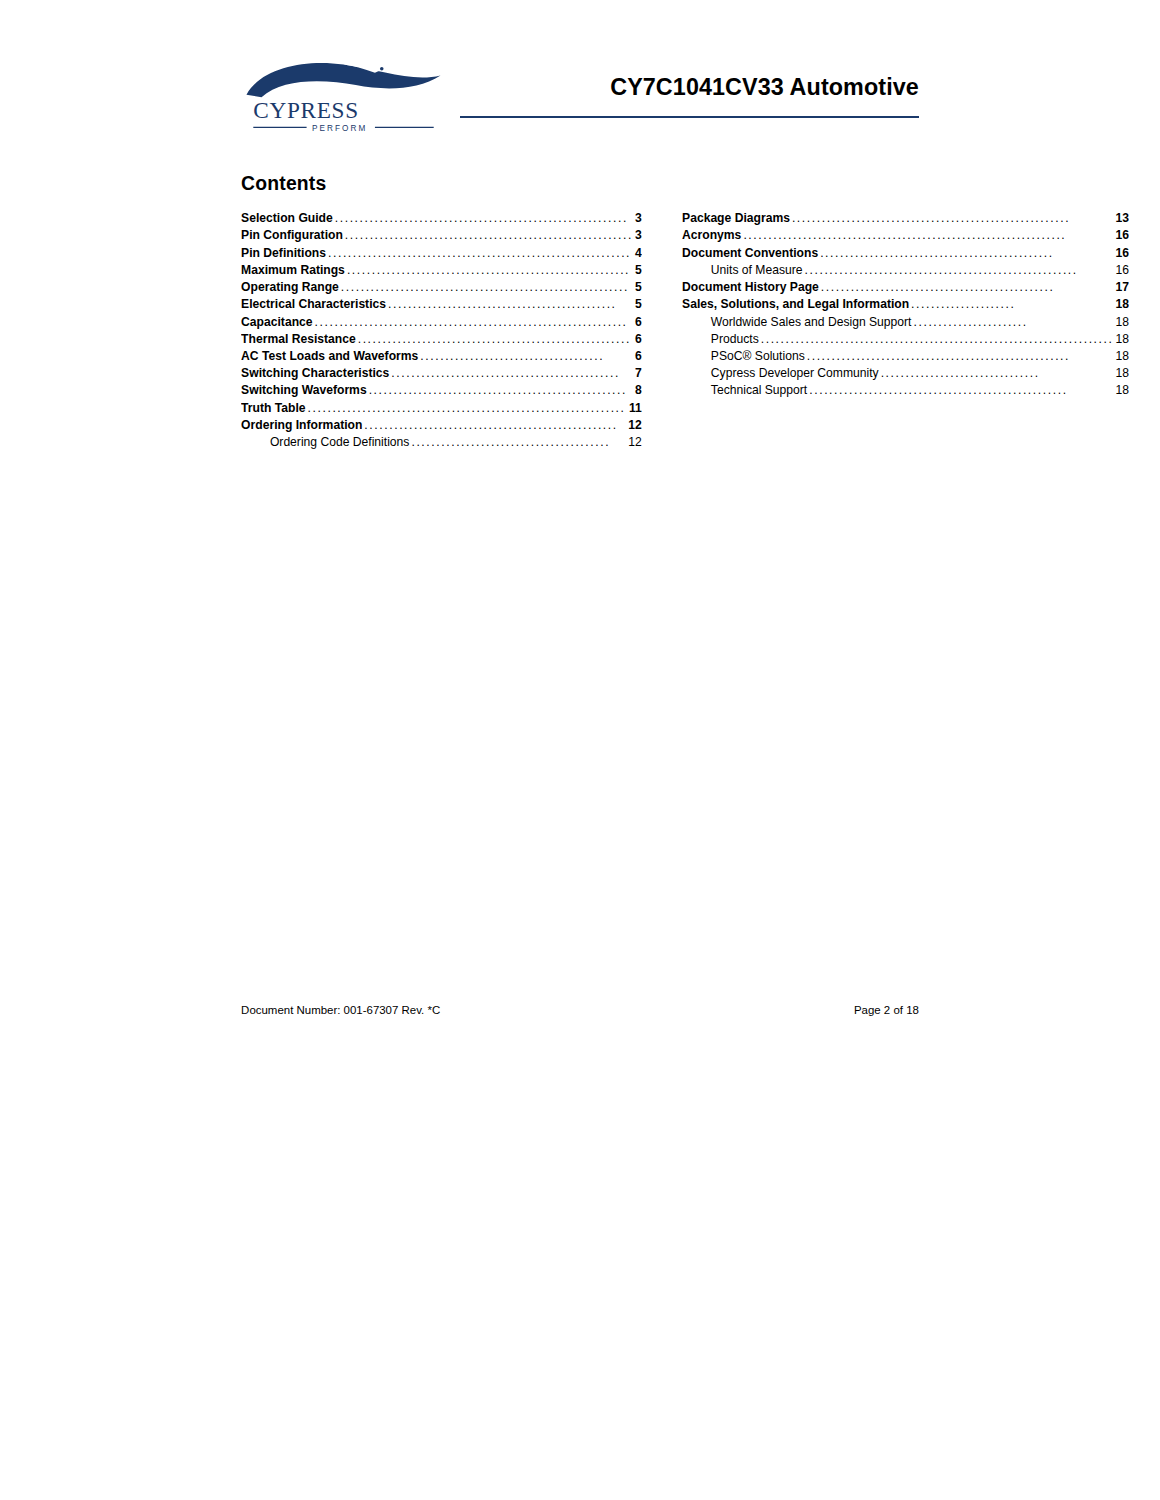CYPRESS PERFORM
CY7C1041CV33 Automotive
Contents
Selection Guide........................................................... 3
Pin Configuration.......................................................... 3
Pin Definitions............................................................. 4
Maximum Ratings......................................................... 5
Operating Range.......................................................... 5
Electrical Characteristics.............................................. 5
Capacitance............................................................... 6
Thermal Resistance....................................................... 6
AC Test Loads and Waveforms..................................... 6
Switching Characteristics.............................................. 7
Switching Waveforms.................................................... 8
Truth Table................................................................ 11
Ordering Information................................................... 12
Ordering Code Definitions........................................ 12
Package Diagrams........................................................ 13
Acronyms................................................................. 16
Document Conventions............................................... 16
Units of Measure....................................................... 16
Document History Page............................................... 17
Sales, Solutions, and Legal Information..................... 18
Worldwide Sales and Design Support....................... 18
Products....................................................................... 18
PSoC® Solutions..................................................... 18
Cypress Developer Community................................ 18
Technical Support.................................................... 18
Document Number: 001-67307 Rev. *C Page 2 of 18